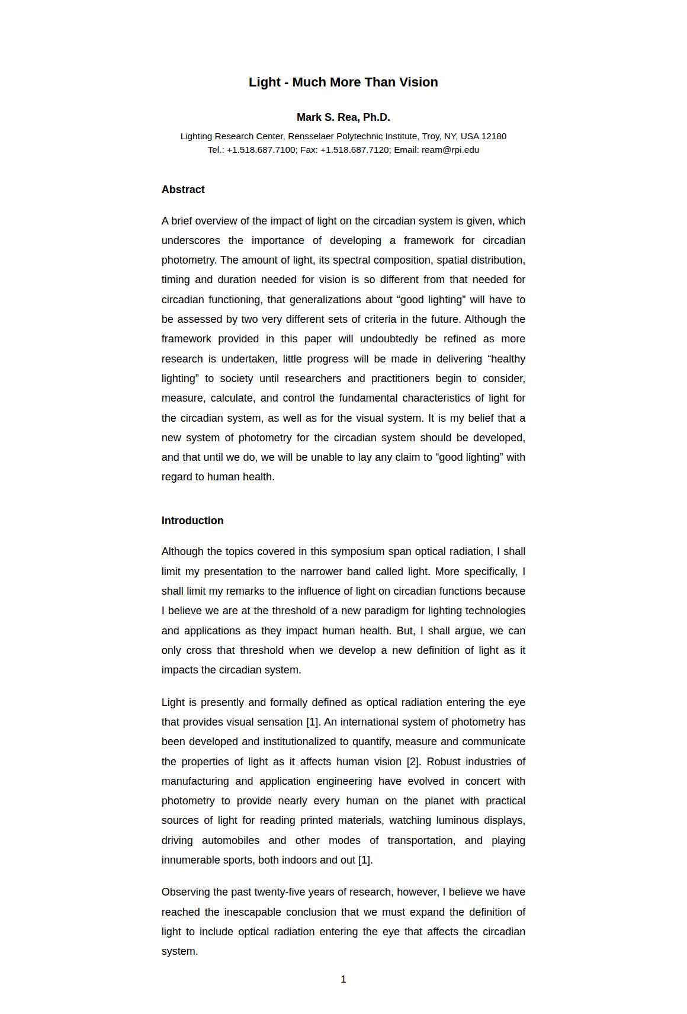Light - Much More Than Vision
Mark S. Rea, Ph.D.
Lighting Research Center, Rensselaer Polytechnic Institute, Troy, NY, USA 12180
Tel.: +1.518.687.7100; Fax: +1.518.687.7120; Email: ream@rpi.edu
Abstract
A brief overview of the impact of light on the circadian system is given, which underscores the importance of developing a framework for circadian photometry. The amount of light, its spectral composition, spatial distribution, timing and duration needed for vision is so different from that needed for circadian functioning, that generalizations about “good lighting” will have to be assessed by two very different sets of criteria in the future. Although the framework provided in this paper will undoubtedly be refined as more research is undertaken, little progress will be made in delivering “healthy lighting” to society until researchers and practitioners begin to consider, measure, calculate, and control the fundamental characteristics of light for the circadian system, as well as for the visual system. It is my belief that a new system of photometry for the circadian system should be developed, and that until we do, we will be unable to lay any claim to “good lighting” with regard to human health.
Introduction
Although the topics covered in this symposium span optical radiation, I shall limit my presentation to the narrower band called light. More specifically, I shall limit my remarks to the influence of light on circadian functions because I believe we are at the threshold of a new paradigm for lighting technologies and applications as they impact human health. But, I shall argue, we can only cross that threshold when we develop a new definition of light as it impacts the circadian system.
Light is presently and formally defined as optical radiation entering the eye that provides visual sensation [1]. An international system of photometry has been developed and institutionalized to quantify, measure and communicate the properties of light as it affects human vision [2]. Robust industries of manufacturing and application engineering have evolved in concert with photometry to provide nearly every human on the planet with practical sources of light for reading printed materials, watching luminous displays, driving automobiles and other modes of transportation, and playing innumerable sports, both indoors and out [1].
Observing the past twenty-five years of research, however, I believe we have reached the inescapable conclusion that we must expand the definition of light to include optical radiation entering the eye that affects the circadian system.
1